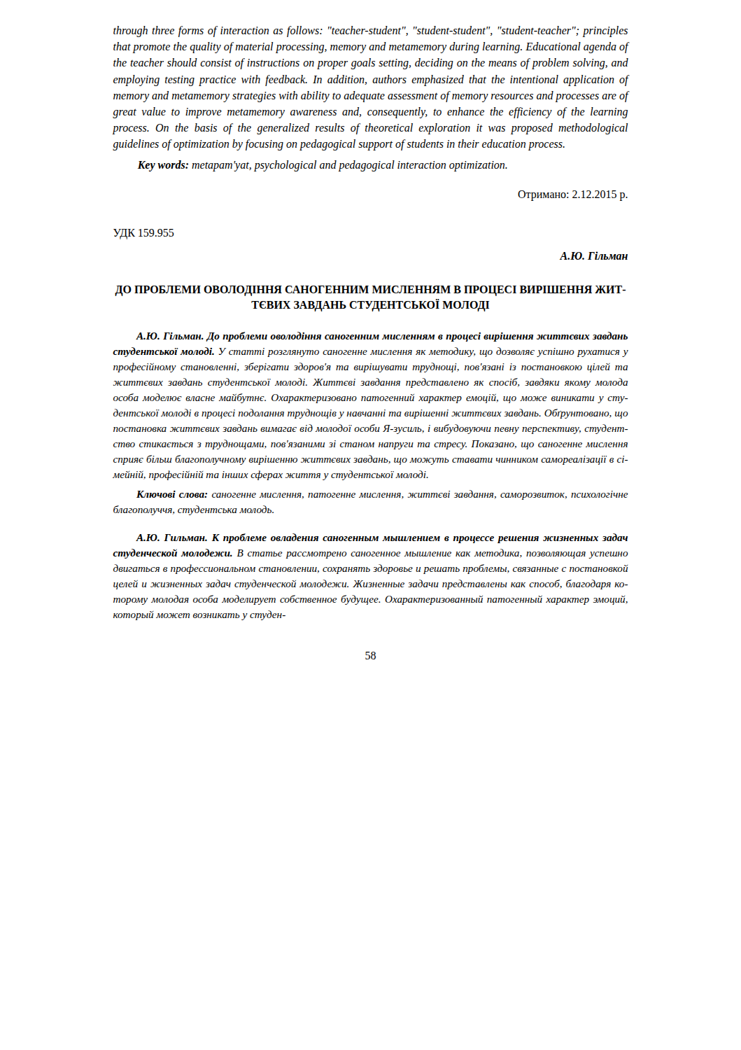through three forms of interaction as follows: "teacher-student", "student-student", "student-teacher"; principles that promote the quality of material processing, memory and metamemory during learning. Educational agenda of the teacher should consist of instructions on proper goals setting, deciding on the means of problem solving, and employing testing practice with feedback. In addition, authors emphasized that the intentional application of memory and metamemory strategies with ability to adequate assessment of memory resources and processes are of great value to improve metamemory awareness and, consequently, to enhance the efficiency of the learning process. On the basis of the generalized results of theoretical exploration it was proposed methodological guidelines of optimization by focusing on pedagogical support of students in their education process.
Key words: metapam'yat, psychological and pedagogical interaction optimization.
Отримано: 2.12.2015 р.
УДК 159.955
А.Ю. Гільман
До проблеми оволодіння саногенним мисленням в процесі вирішення життєвих завдань студентської молоді
А.Ю. Гільман. До проблеми оволодіння саногенним мисленням в процесі вирішення життєвих завдань студентської молоді. У статті розглянуто саногенне мислення як методику, що дозволяє успішно рухатися у професійному становленні, зберігати здоров'я та вирішувати труднощі, пов'язані із постановкою цілей та життєвих завдань студентської молоді. Життєві завдання представлено як спосіб, завдяки якому молода особа моделює власне майбутнє. Охарактеризовано патогенний характер емоцій, що може виникати у студентської молоді в процесі подолання труднощів у навчанні та вирішенні життєвих завдань. Обґрунтовано, що постановка життєвих завдань вимагає від молодої особи Я-зусиль, і вибудовуючи певну перспективу, студентство стикається з труднощами, пов'язаними зі станом напруги та стресу. Показано, що саногенне мислення сприяє більш благополучному вирішенню життєвих завдань, що можуть ставати чинником самореалізації в сімейній, професійній та інших сферах життя у студентської молоді.
Ключові слова: саногенне мислення, патогенне мислення, життєві завдання, саморозвиток, психологічне благополуччя, студентська молодь.
А.Ю. Гильман. К проблеме овладения саногенным мышлением в процессе решения жизненных задач студенческой молодежи. В статье рассмотрено саногенное мышление как методика, позволяющая успешно двигаться в профессиональном становлении, сохранять здоровье и решать проблемы, связанные с постановкой целей и жизненных задач студенческой молодежи. Жизненные задачи представлены как способ, благодаря которому молодая особа моделирует собственное будущее. Охарактеризованный патогенный характер эмоций, который может возникать у студен-
58